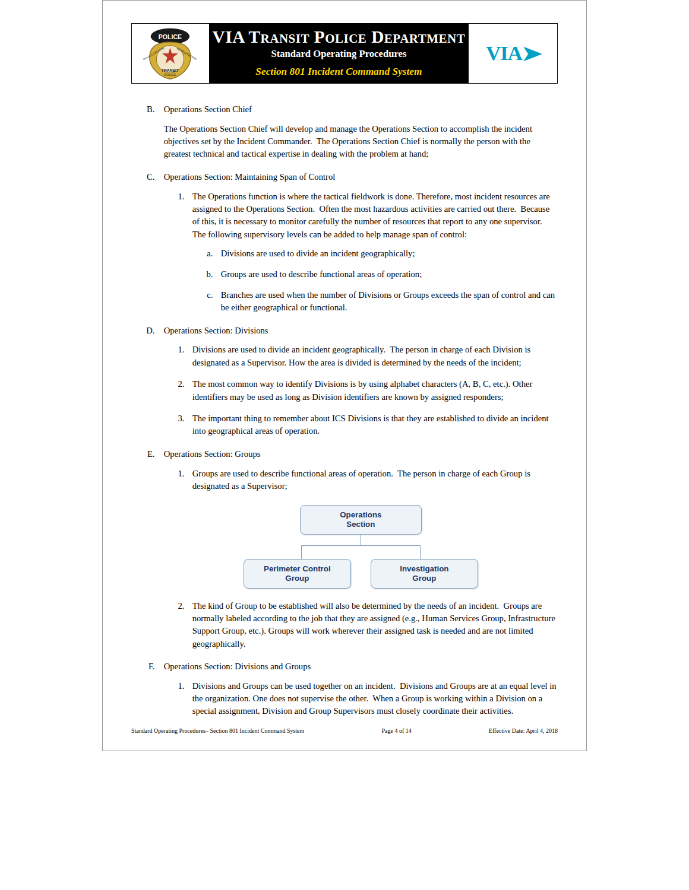POLICE TRANSIT POLICE POLICE OFFICER METROPOLITAN
VIA Transit Police Department
Standard Operating Procedures
Section 801 Incident Command System
VIA➤
Operations Section Chief
The Operations Section Chief will develop and manage the Operations Section to accomplish the incident objectives set by the Incident Commander. The Operations Section Chief is normally the person with the greatest technical and tactical expertise in dealing with the problem at hand;
Operations Section: Maintaining Span of Control
The Operations function is where the tactical fieldwork is done. Therefore, most incident resources are assigned to the Operations Section. Often the most hazardous activities are carried out there. Because of this, it is necessary to monitor carefully the number of resources that report to any one supervisor. The following supervisory levels can be added to help manage span of control:
Divisions are used to divide an incident geographically;
Groups are used to describe functional areas of operation;
Branches are used when the number of Divisions or Groups exceeds the span of control and can be either geographical or functional.
Operations Section: Divisions
Divisions are used to divide an incident geographically. The person in charge of each Division is designated as a Supervisor. How the area is divided is determined by the needs of the incident;
The most common way to identify Divisions is by using alphabet characters (A, B, C, etc.). Other identifiers may be used as long as Division identifiers are known by assigned responders;
The important thing to remember about ICS Divisions is that they are established to divide an incident into geographical areas of operation.
Operations Section: Groups
Groups are used to describe functional areas of operation. The person in charge of each Group is designated as a Supervisor;
Operations
Section
Perimeter Control
Group
Investigation
Group
The kind of Group to be established will also be determined by the needs of an incident. Groups are normally labeled according to the job that they are assigned (e.g., Human Services Group, Infrastructure Support Group, etc.). Groups will work wherever their assigned task is needed and are not limited geographically.
Operations Section: Divisions and Groups
Divisions and Groups can be used together on an incident. Divisions and Groups are at an equal level in the organization. One does not supervise the other. When a Group is working within a Division on a special assignment, Division and Group Supervisors must closely coordinate their activities.
Standard Operating Procedures– Section 801 Incident Command System
Page 4 of 14
Effective Date: April 4, 2018